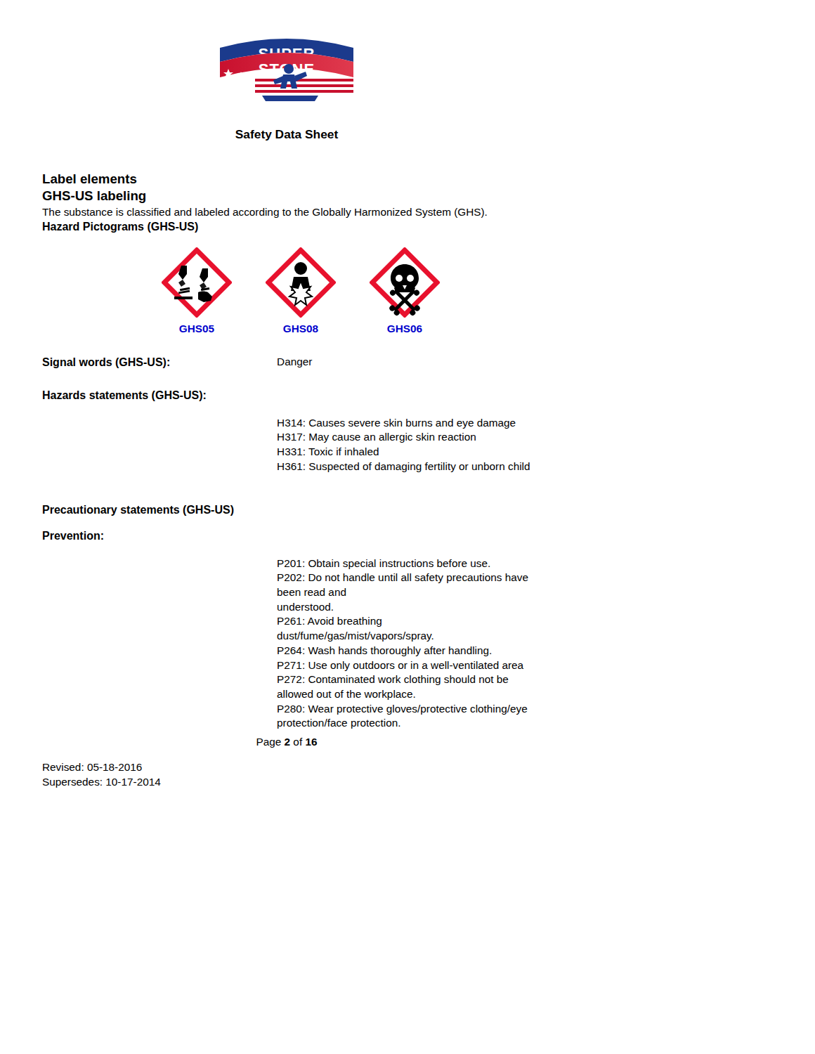SUPER STONE
Safety Data Sheet
Label elements
GHS-US labeling
The substance is classified and labeled according to the Globally Harmonized System (GHS).
Hazard Pictograms (GHS-US)
GHS05
GHS08
GHS06
Signal words (GHS-US):
Danger
Hazards statements (GHS-US):
H314: Causes severe skin burns and eye damage
H317: May cause an allergic skin reaction
H331: Toxic if inhaled
H361: Suspected of damaging fertility or unborn child
Precautionary statements (GHS-US)
Prevention:
P201: Obtain special instructions before use.
P202: Do not handle until all safety precautions have been read and
understood.
P261: Avoid breathing dust/fume/gas/mist/vapors/spray.
P264: Wash hands thoroughly after handling.
P271: Use only outdoors or in a well-ventilated area
P272: Contaminated work clothing should not be allowed out of the workplace.
P280: Wear protective gloves/protective clothing/eye protection/face protection.
Page 2 of 16
Revised: 05-18-2016
Supersedes: 10-17-2014